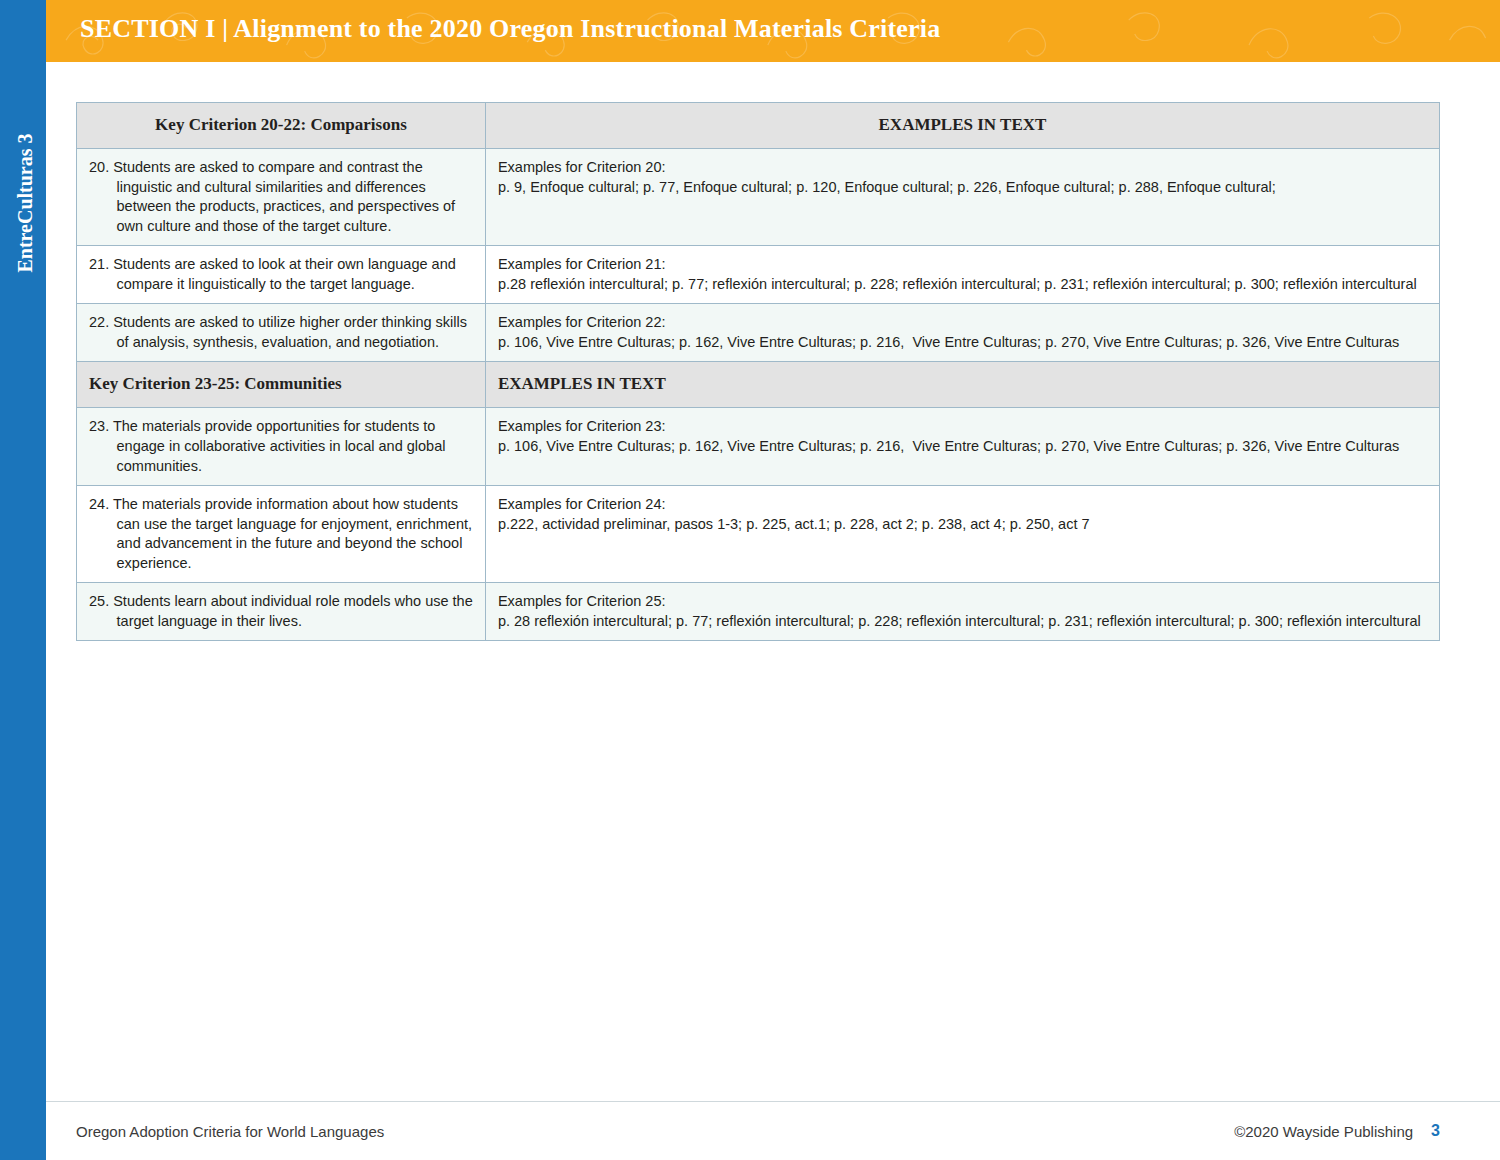EntreCulturas 3
SECTION I | Alignment to the 2020 Oregon Instructional Materials Criteria
| Key Criterion 20-22: Comparisons | EXAMPLES IN TEXT |
| --- | --- |
| 20. Students are asked to compare and contrast the linguistic and cultural similarities and differences between the products, practices, and perspectives of own culture and those of the target culture. | Examples for Criterion 20: p. 9, Enfoque cultural; p. 77, Enfoque cultural; p. 120, Enfoque cultural; p. 226, Enfoque cultural; p. 288, Enfoque cultural; |
| 21. Students are asked to look at their own language and compare it linguistically to the target language. | Examples for Criterion 21: p.28 reflexión intercultural; p. 77; reflexión intercultural; p. 228; reflexión intercultural; p. 231; reflexión intercultural; p. 300; reflexión intercultural |
| 22. Students are asked to utilize higher order thinking skills of analysis, synthesis, evaluation, and negotiation. | Examples for Criterion 22: p. 106, Vive Entre Culturas; p. 162, Vive Entre Culturas; p. 216, Vive Entre Culturas; p. 270, Vive Entre Culturas; p. 326, Vive Entre Culturas |
| Key Criterion 23-25: Communities | EXAMPLES IN TEXT |
| 23. The materials provide opportunities for students to engage in collaborative activities in local and global communities. | Examples for Criterion 23: p. 106, Vive Entre Culturas; p. 162, Vive Entre Culturas; p. 216, Vive Entre Culturas; p. 270, Vive Entre Culturas; p. 326, Vive Entre Culturas |
| 24. The materials provide information about how students can use the target language for enjoyment, enrichment, and advancement in the future and beyond the school experience. | Examples for Criterion 24: p.222, actividad preliminar, pasos 1-3; p. 225, act.1; p. 228, act 2; p. 238, act 4; p. 250, act 7 |
| 25. Students learn about individual role models who use the target language in their lives. | Examples for Criterion 25: p. 28 reflexión intercultural; p. 77; reflexión intercultural; p. 228; reflexión intercultural; p. 231; reflexión intercultural; p. 300; reflexión intercultural |
Oregon Adoption Criteria for World Languages
©2020 Wayside Publishing 3